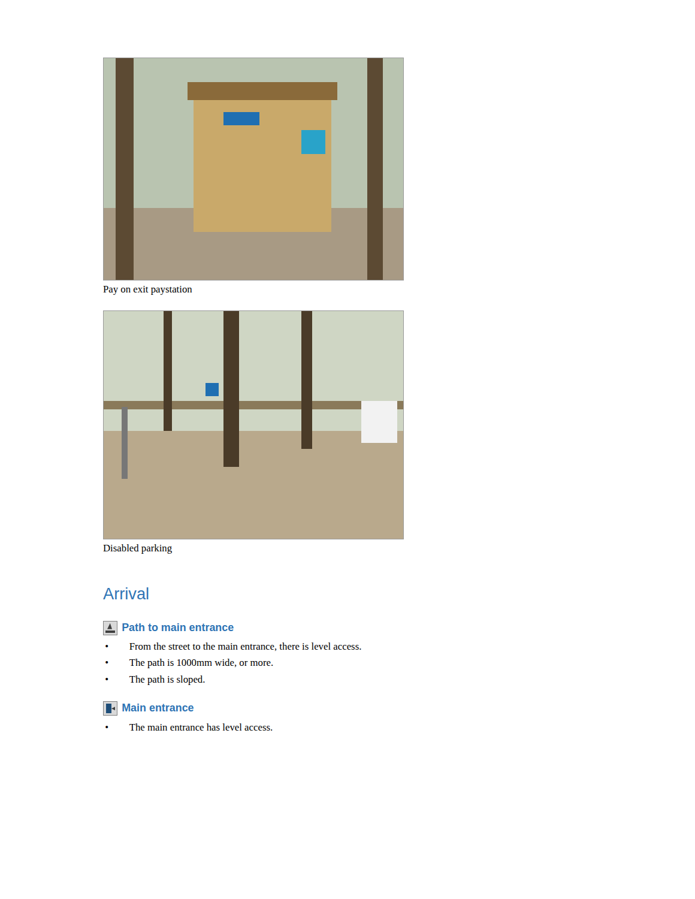Pay on exit paystation
Disabled parking
Arrival
Path to main entrance
From the street to the main entrance, there is level access.
The path is 1000mm wide, or more.
The path is sloped.
Main entrance
The main entrance has level access.